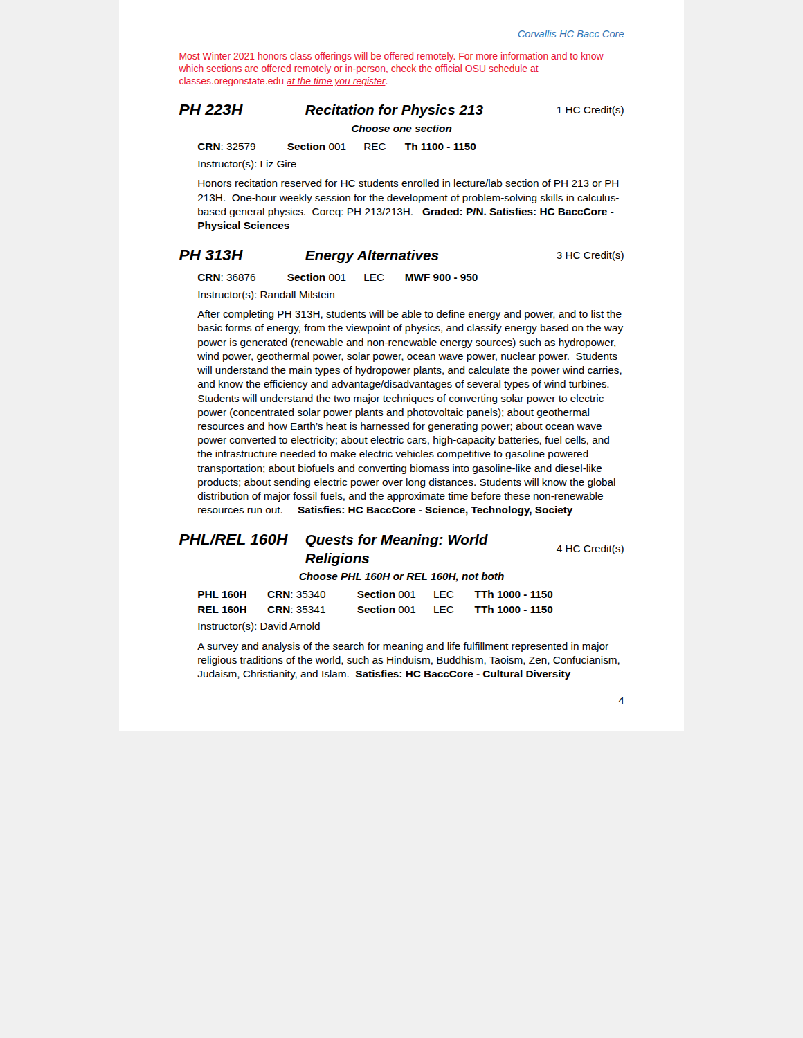Corvallis HC Bacc Core
Most Winter 2021 honors class offerings will be offered remotely. For more information and to know which sections are offered remotely or in-person, check the official OSU schedule at classes.oregonstate.edu at the time you register.
PH 223H
Recitation for Physics 213
1 HC Credit(s)
Choose one section
CRN: 32579 Section 001 REC Th 1100 - 1150
Instructor(s): Liz Gire
Honors recitation reserved for HC students enrolled in lecture/lab section of PH 213 or PH 213H. One-hour weekly session for the development of problem-solving skills in calculus-based general physics. Coreq: PH 213/213H. Graded: P/N. Satisfies: HC BaccCore - Physical Sciences
PH 313H
Energy Alternatives
3 HC Credit(s)
CRN: 36876 Section 001 LEC MWF 900 - 950
Instructor(s): Randall Milstein
After completing PH 313H, students will be able to define energy and power, and to list the basic forms of energy, from the viewpoint of physics, and classify energy based on the way power is generated (renewable and non-renewable energy sources) such as hydropower, wind power, geothermal power, solar power, ocean wave power, nuclear power. Students will understand the main types of hydropower plants, and calculate the power wind carries, and know the efficiency and advantage/disadvantages of several types of wind turbines. Students will understand the two major techniques of converting solar power to electric power (concentrated solar power plants and photovoltaic panels); about geothermal resources and how Earth’s heat is harnessed for generating power; about ocean wave power converted to electricity; about electric cars, high-capacity batteries, fuel cells, and the infrastructure needed to make electric vehicles competitive to gasoline powered transportation; about biofuels and converting biomass into gasoline-like and diesel-like products; about sending electric power over long distances. Students will know the global distribution of major fossil fuels, and the approximate time before these non-renewable resources run out. Satisfies: HC BaccCore - Science, Technology, Society
PHL/REL 160H
Quests for Meaning: World Religions
4 HC Credit(s)
Choose PHL 160H or REL 160H, not both
PHL 160H CRN: 35340 Section 001 LEC TTh 1000 - 1150
REL 160H CRN: 35341 Section 001 LEC TTh 1000 - 1150
Instructor(s): David Arnold
A survey and analysis of the search for meaning and life fulfillment represented in major religious traditions of the world, such as Hinduism, Buddhism, Taoism, Zen, Confucianism, Judaism, Christianity, and Islam. Satisfies: HC BaccCore - Cultural Diversity
4